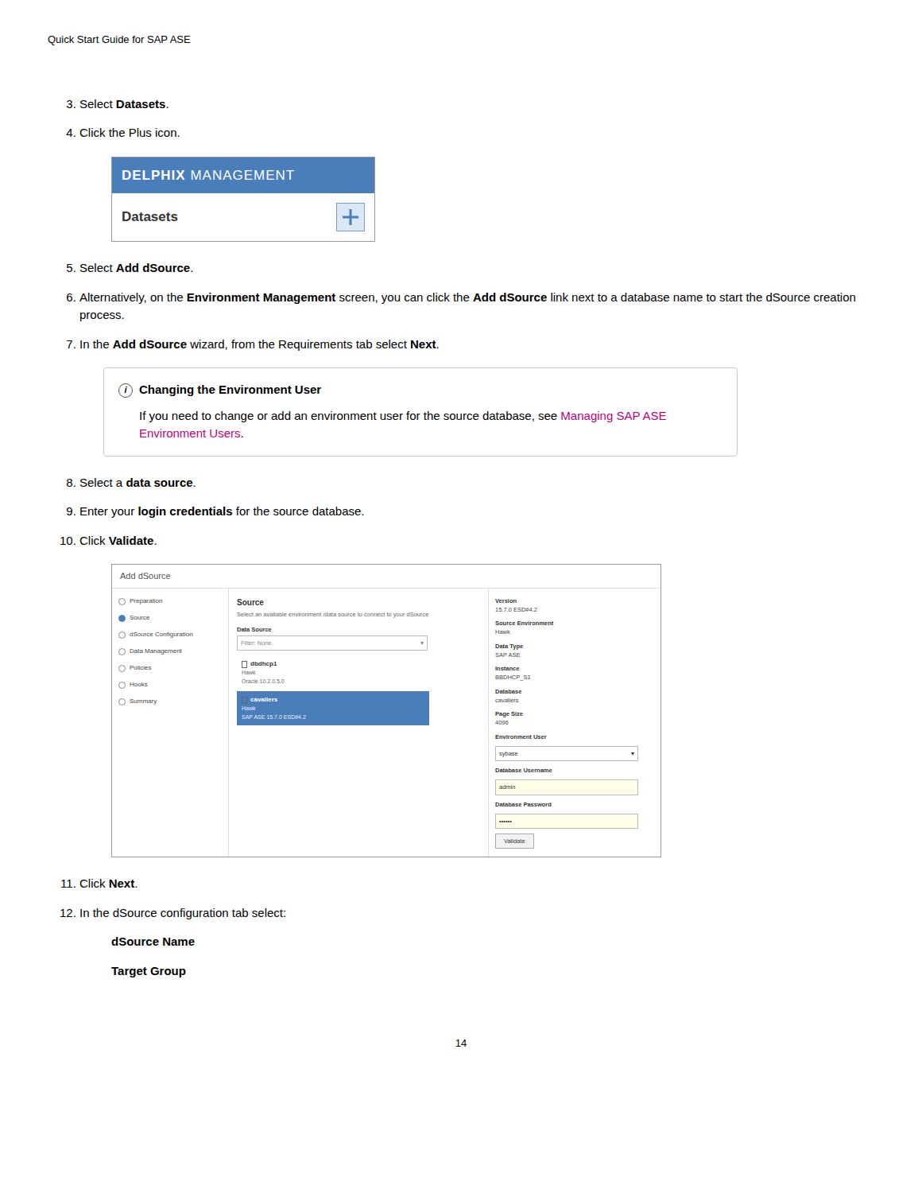Quick Start Guide for SAP ASE
Select Datasets.
Click the Plus icon.
DELPHIX MANAGEMENT
Datasets
Select Add dSource.
Alternatively, on the Environment Management screen, you can click the Add dSource link next to a database name to start the dSource creation process.
In the Add dSource wizard, from the Requirements tab select Next.
i Changing the Environment User
If you need to change or add an environment user for the source database, see Managing SAP ASE Environment Users.
Select a data source.
Enter your login credentials for the source database.
Click Validate.
Add dSource
Preparation
Source
dSource Configuration
Data Management
Policies
Hooks
Summary
Source
Select an available environment /data source to connect to your dSource
Data Source
Filter: None▾
dbdhcp1
Hawk
Oracle 10.2.0.5.0
cavaliers
Hawk
SAP ASE 15.7.0 ESD#4.2
Version
15.7.0 ESD#4.2
Source Environment
Hawk
Data Type
SAP ASE
Instance
BBDHCP_S1
Database
cavaliers
Page Size
4096
Environment User
sybase▾
Database Username
admin
Database Password
••••••
Validate
Click Next.
In the dSource configuration tab select:
dSource Name
Target Group
14